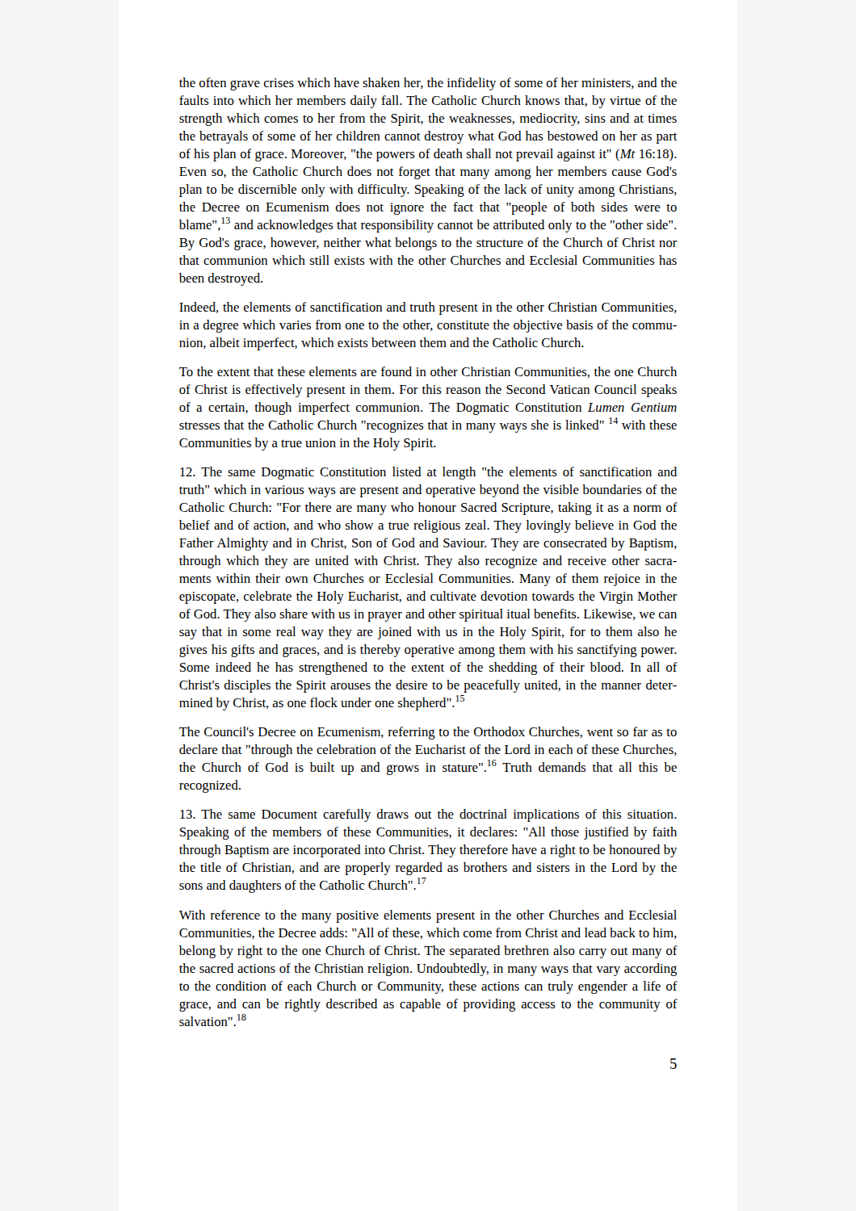the often grave crises which have shaken her, the infidelity of some of her ministers, and the faults into which her members daily fall. The Catholic Church knows that, by virtue of the strength which comes to her from the Spirit, the weaknesses, mediocrity, sins and at times the betrayals of some of her children cannot destroy what God has bestowed on her as part of his plan of grace. Moreover, "the powers of death shall not prevail against it" (Mt 16:18). Even so, the Catholic Church does not forget that many among her members cause God's plan to be discernible only with difficulty. Speaking of the lack of unity among Christians, the Decree on Ecumenism does not ignore the fact that "people of both sides were to blame",13 and acknowledges that responsibility cannot be attributed only to the "other side". By God's grace, however, neither what belongs to the structure of the Church of Christ nor that communion which still exists with the other Churches and Ecclesial Communities has been destroyed.
Indeed, the elements of sanctification and truth present in the other Christian Communities, in a degree which varies from one to the other, constitute the objective basis of the communion, albeit imperfect, which exists between them and the Catholic Church.
To the extent that these elements are found in other Christian Communities, the one Church of Christ is effectively present in them. For this reason the Second Vatican Council speaks of a certain, though imperfect communion. The Dogmatic Constitution Lumen Gentium stresses that the Catholic Church "recognizes that in many ways she is linked" 14 with these Communities by a true union in the Holy Spirit.
12. The same Dogmatic Constitution listed at length "the elements of sanctification and truth" which in various ways are present and operative beyond the visible boundaries of the Catholic Church: "For there are many who honour Sacred Scripture, taking it as a norm of belief and of action, and who show a true religious zeal. They lovingly believe in God the Father Almighty and in Christ, Son of God and Saviour. They are consecrated by Baptism, through which they are united with Christ. They also recognize and receive other sacraments within their own Churches or Ecclesial Communities. Many of them rejoice in the episcopate, celebrate the Holy Eucharist, and cultivate devotion towards the Virgin Mother of God. They also share with us in prayer and other spiritual itual benefits. Likewise, we can say that in some real way they are joined with us in the Holy Spirit, for to them also he gives his gifts and graces, and is thereby operative among them with his sanctifying power. Some indeed he has strengthened to the extent of the shedding of their blood. In all of Christ's disciples the Spirit arouses the desire to be peacefully united, in the manner determined by Christ, as one flock under one shepherd".15
The Council's Decree on Ecumenism, referring to the Orthodox Churches, went so far as to declare that "through the celebration of the Eucharist of the Lord in each of these Churches, the Church of God is built up and grows in stature".16 Truth demands that all this be recognized.
13. The same Document carefully draws out the doctrinal implications of this situation. Speaking of the members of these Communities, it declares: "All those justified by faith through Baptism are incorporated into Christ. They therefore have a right to be honoured by the title of Christian, and are properly regarded as brothers and sisters in the Lord by the sons and daughters of the Catholic Church".17
With reference to the many positive elements present in the other Churches and Ecclesial Communities, the Decree adds: "All of these, which come from Christ and lead back to him, belong by right to the one Church of Christ. The separated brethren also carry out many of the sacred actions of the Christian religion. Undoubtedly, in many ways that vary according to the condition of each Church or Community, these actions can truly engender a life of grace, and can be rightly described as capable of providing access to the community of salvation".18
5